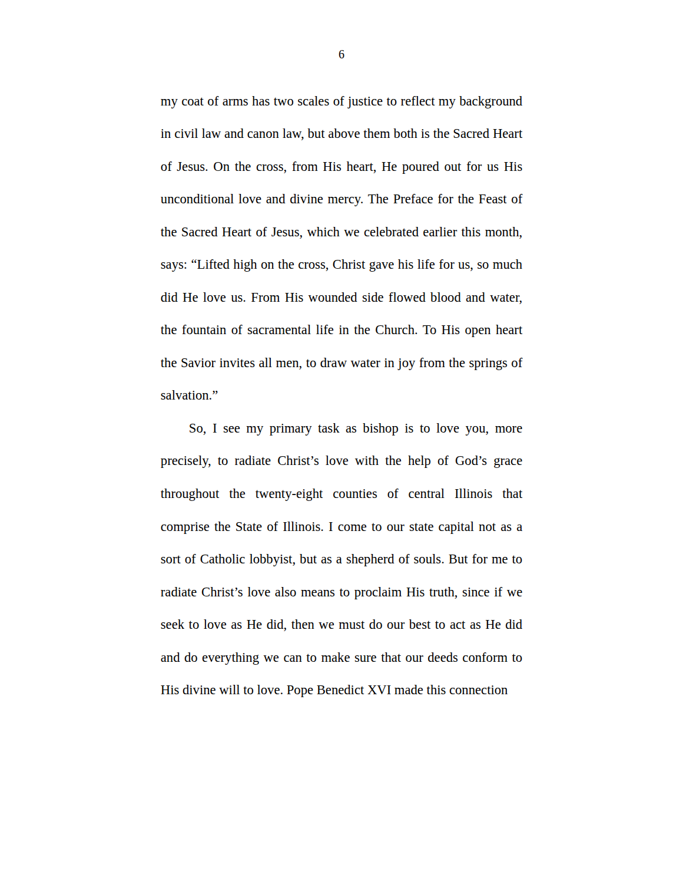6
my coat of arms has two scales of justice to reflect my background in civil law and canon law, but above them both is the Sacred Heart of Jesus. On the cross, from His heart, He poured out for us His unconditional love and divine mercy. The Preface for the Feast of the Sacred Heart of Jesus, which we celebrated earlier this month, says: “Lifted high on the cross, Christ gave his life for us, so much did He love us. From His wounded side flowed blood and water, the fountain of sacramental life in the Church. To His open heart the Savior invites all men, to draw water in joy from the springs of salvation.”
So, I see my primary task as bishop is to love you, more precisely, to radiate Christ’s love with the help of God’s grace throughout the twenty-eight counties of central Illinois that comprise the State of Illinois. I come to our state capital not as a sort of Catholic lobbyist, but as a shepherd of souls. But for me to radiate Christ’s love also means to proclaim His truth, since if we seek to love as He did, then we must do our best to act as He did and do everything we can to make sure that our deeds conform to His divine will to love. Pope Benedict XVI made this connection